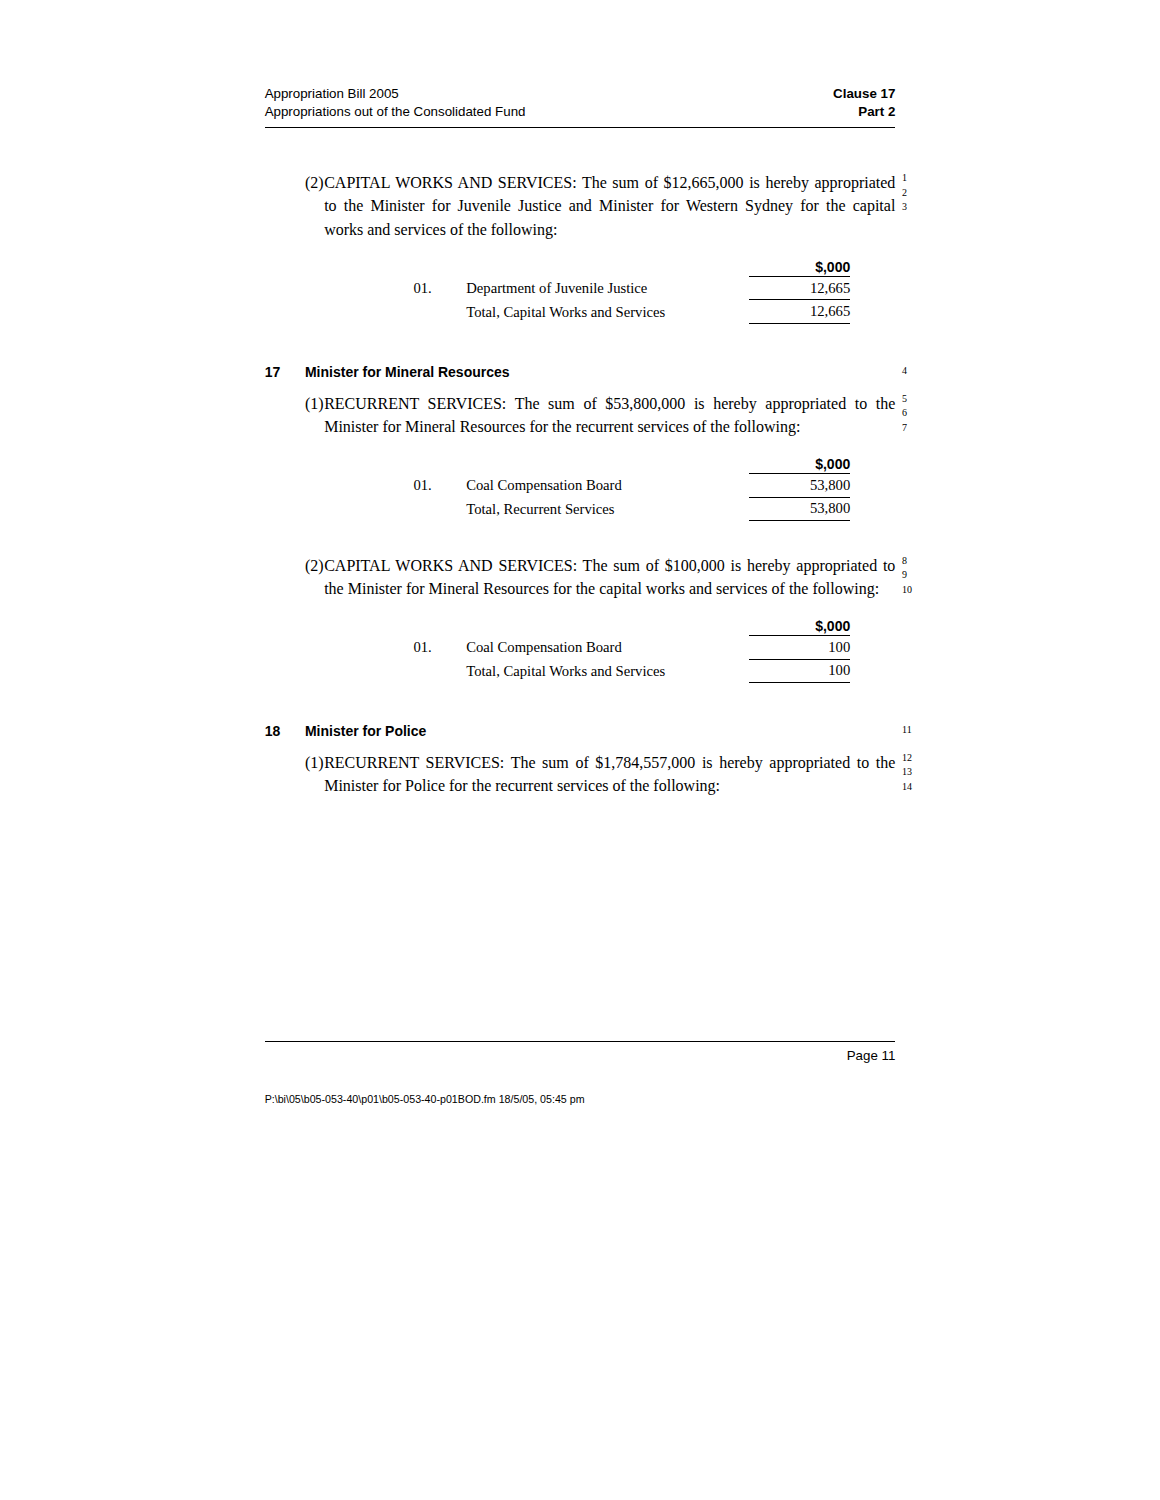| Appropriation Bill 2005 | Clause 17 |
| Appropriations out of the Consolidated Fund | Part 2 |
1
2
3
(2)
CAPITAL WORKS AND SERVICES: The sum of $12,665,000 is hereby appropriated to the Minister for Juvenile Justice and Minister for Western Sydney for the capital works and services of the following:
| | | $,000 |
| --- | --- | --- |
| 01. | Department of Juvenile Justice | 12,665 |
| | Total, Capital Works and Services | 12,665 |
4
17
Minister for Mineral Resources
5
6
7
(1)
RECURRENT SERVICES: The sum of $53,800,000 is hereby appropriated to the Minister for Mineral Resources for the recurrent services of the following:
| | | $,000 |
| --- | --- | --- |
| 01. | Coal Compensation Board | 53,800 |
| | Total, Recurrent Services | 53,800 |
8
9
10
(2)
CAPITAL WORKS AND SERVICES: The sum of $100,000 is hereby appropriated to the Minister for Mineral Resources for the capital works and services of the following:
| | | $,000 |
| --- | --- | --- |
| 01. | Coal Compensation Board | 100 |
| | Total, Capital Works and Services | 100 |
11
18
Minister for Police
12
13
14
(1)
RECURRENT SERVICES: The sum of $1,784,557,000 is hereby appropriated to the Minister for Police for the recurrent services of the following:
Page 11
P:\bi\05\b05-053-40\p01\b05-053-40-p01BOD.fm 18/5/05, 05:45 pm